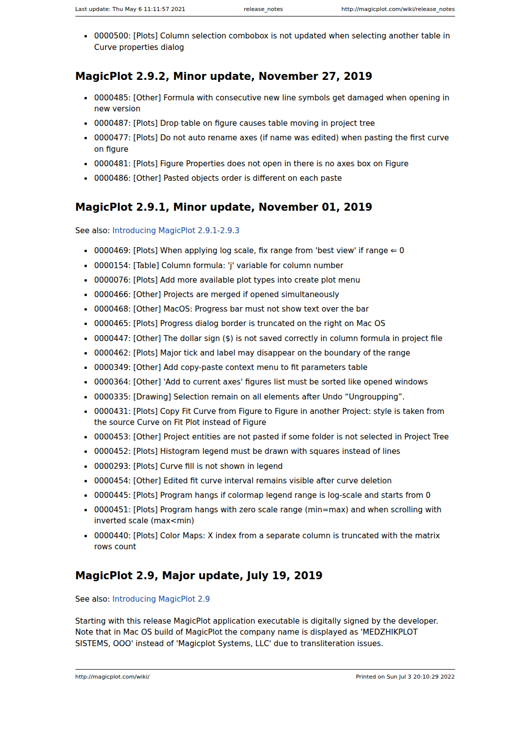Last update: Thu May 6 11:11:57 2021
release_notes
http://magicplot.com/wiki/release_notes
0000500: [Plots] Column selection combobox is not updated when selecting another table in Curve properties dialog
MagicPlot 2.9.2, Minor update, November 27, 2019
0000485: [Other] Formula with consecutive new line symbols get damaged when opening in new version
0000487: [Plots] Drop table on figure causes table moving in project tree
0000477: [Plots] Do not auto rename axes (if name was edited) when pasting the first curve on figure
0000481: [Plots] Figure Properties does not open in there is no axes box on Figure
0000486: [Other] Pasted objects order is different on each paste
MagicPlot 2.9.1, Minor update, November 01, 2019
See also: Introducing MagicPlot 2.9.1-2.9.3
0000469: [Plots] When applying log scale, fix range from 'best view' if range ⇐ 0
0000154: [Table] Column formula: 'j' variable for column number
0000076: [Plots] Add more available plot types into create plot menu
0000466: [Other] Projects are merged if opened simultaneously
0000468: [Other] MacOS: Progress bar must not show text over the bar
0000465: [Plots] Progress dialog border is truncated on the right on Mac OS
0000447: [Other] The dollar sign ($) is not saved correctly in column formula in project file
0000462: [Plots] Major tick and label may disappear on the boundary of the range
0000349: [Other] Add copy-paste context menu to fit parameters table
0000364: [Other] 'Add to current axes' figures list must be sorted like opened windows
0000335: [Drawing] Selection remain on all elements after Undo “Ungroupping”.
0000431: [Plots] Copy Fit Curve from Figure to Figure in another Project: style is taken from the source Curve on Fit Plot instead of Figure
0000453: [Other] Project entities are not pasted if some folder is not selected in Project Tree
0000452: [Plots] Histogram legend must be drawn with squares instead of lines
0000293: [Plots] Curve fill is not shown in legend
0000454: [Other] Edited fit curve interval remains visible after curve deletion
0000445: [Plots] Program hangs if colormap legend range is log-scale and starts from 0
0000451: [Plots] Program hangs with zero scale range (min=max) and when scrolling with inverted scale (max<min)
0000440: [Plots] Color Maps: X index from a separate column is truncated with the matrix rows count
MagicPlot 2.9, Major update, July 19, 2019
See also: Introducing MagicPlot 2.9
Starting with this release MagicPlot application executable is digitally signed by the developer. Note that in Mac OS build of MagicPlot the company name is displayed as 'MEDZHIKPLOT SISTEMS, OOO' instead of 'Magicplot Systems, LLC' due to transliteration issues.
http://magicplot.com/wiki/
Printed on Sun Jul 3 20:10:29 2022